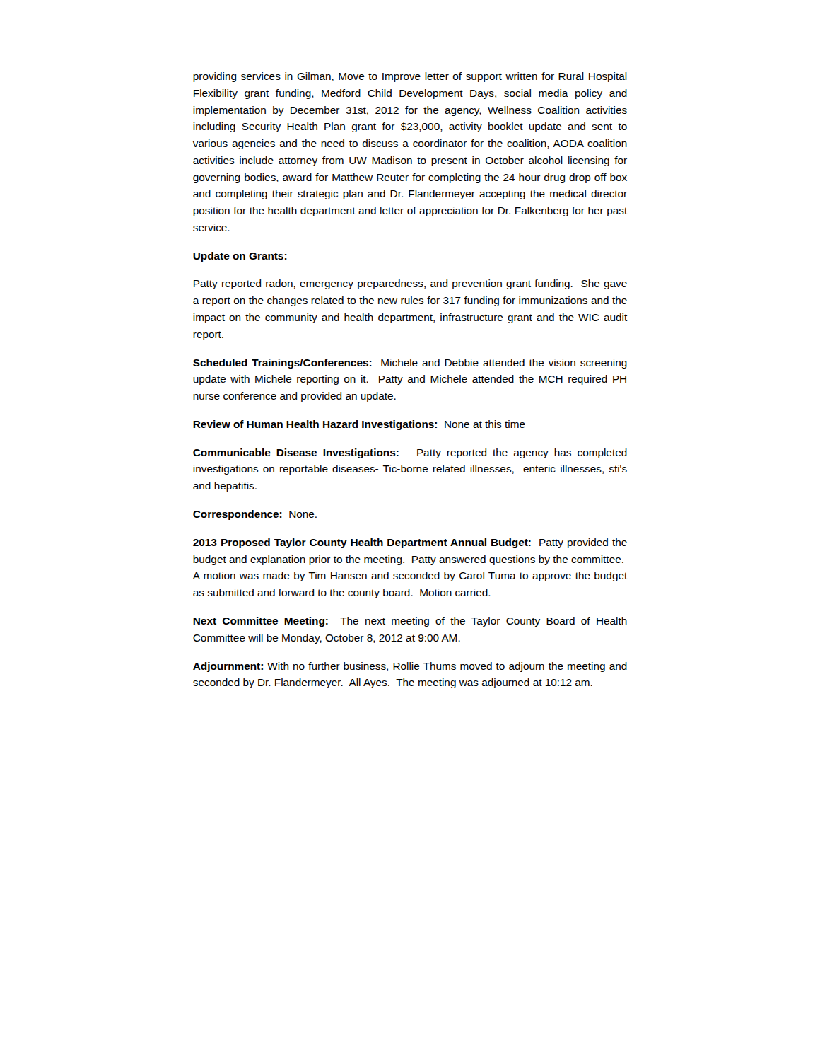providing services in Gilman, Move to Improve letter of support written for Rural Hospital Flexibility grant funding, Medford Child Development Days, social media policy and implementation by December 31st, 2012 for the agency, Wellness Coalition activities including Security Health Plan grant for $23,000, activity booklet update and sent to various agencies and the need to discuss a coordinator for the coalition, AODA coalition activities include attorney from UW Madison to present in October alcohol licensing for governing bodies, award for Matthew Reuter for completing the 24 hour drug drop off box and completing their strategic plan and Dr. Flandermeyer accepting the medical director position for the health department and letter of appreciation for Dr. Falkenberg for her past service.
Update on Grants:
Patty reported radon, emergency preparedness, and prevention grant funding. She gave a report on the changes related to the new rules for 317 funding for immunizations and the impact on the community and health department, infrastructure grant and the WIC audit report.
Scheduled Trainings/Conferences: Michele and Debbie attended the vision screening update with Michele reporting on it. Patty and Michele attended the MCH required PH nurse conference and provided an update.
Review of Human Health Hazard Investigations: None at this time
Communicable Disease Investigations: Patty reported the agency has completed investigations on reportable diseases- Tic-borne related illnesses, enteric illnesses, sti's and hepatitis.
Correspondence: None.
2013 Proposed Taylor County Health Department Annual Budget: Patty provided the budget and explanation prior to the meeting. Patty answered questions by the committee. A motion was made by Tim Hansen and seconded by Carol Tuma to approve the budget as submitted and forward to the county board. Motion carried.
Next Committee Meeting: The next meeting of the Taylor County Board of Health Committee will be Monday, October 8, 2012 at 9:00 AM.
Adjournment: With no further business, Rollie Thums moved to adjourn the meeting and seconded by Dr. Flandermeyer. All Ayes. The meeting was adjourned at 10:12 am.